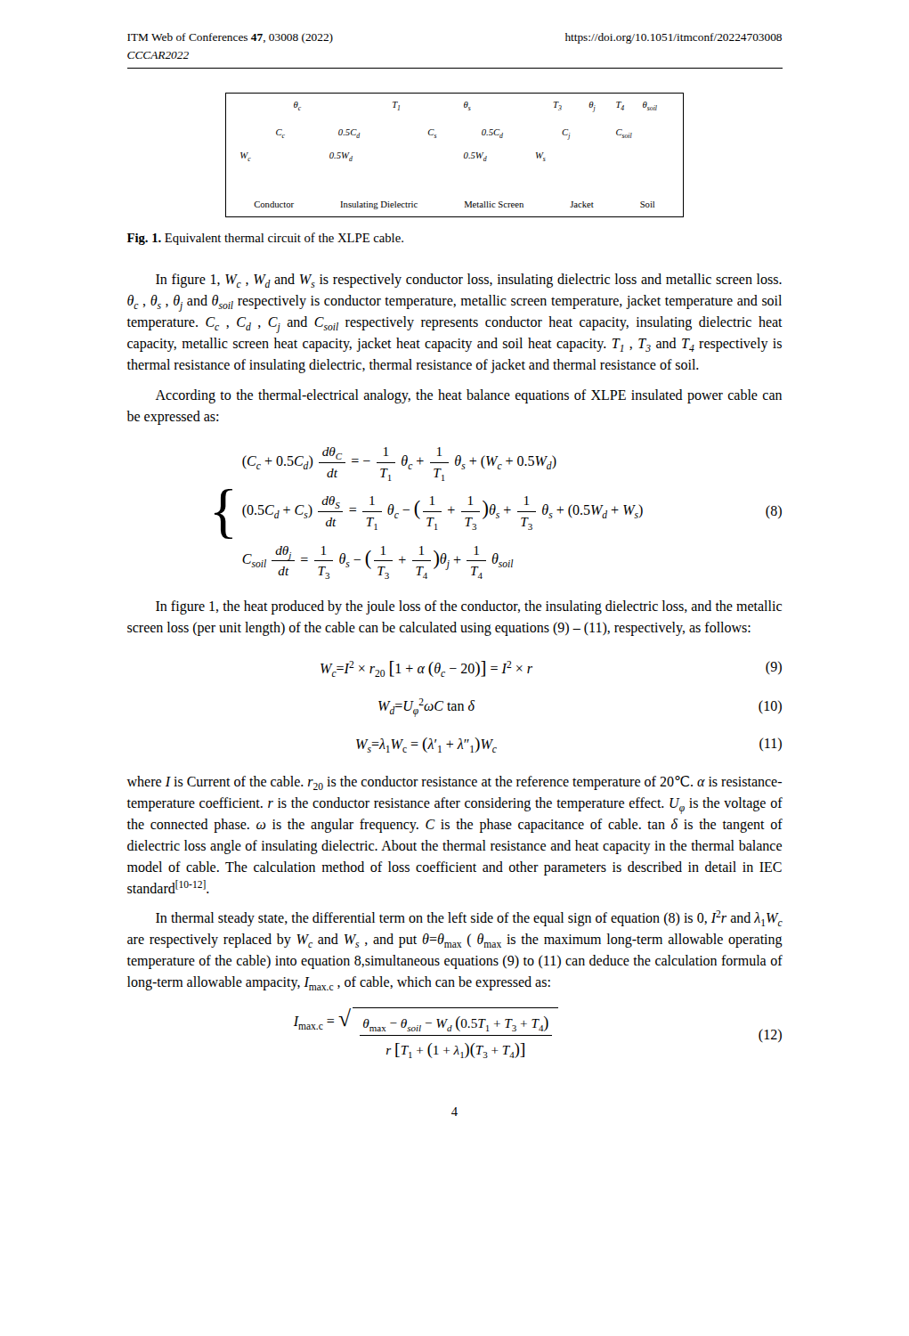ITM Web of Conferences 47, 03008 (2022)
CCCAR2022
https://doi.org/10.1051/itmconf/20224703008
θc T1 θs T3 θj T4 θsoil Cc 0.5Cd Cs 0.5Cd Cj Csoil Wc 0.5Wd 0.5Wd Ws
Conductor Insulating Dielectric Metallic Screen Jacket Soil
Fig. 1. Equivalent thermal circuit of the XLPE cable.
In figure 1, Wc , Wd and Ws is respectively conductor loss, insulating dielectric loss and metallic screen loss. θc , θs , θj and θsoil respectively is conductor temperature, metallic screen temperature, jacket temperature and soil temperature. Cc , Cd , Cj and Csoil respectively represents conductor heat capacity, insulating dielectric heat capacity, metallic screen heat capacity, jacket heat capacity and soil heat capacity. T1 , T3 and T4 respectively is thermal resistance of insulating dielectric, thermal resistance of jacket and thermal resistance of soil.
According to the thermal-electrical analogy, the heat balance equations of XLPE insulated power cable can be expressed as:
{ (Cc + 0.5Cd) dθC dt = − 1 T1 θc + 1 T1 θs + (Wc + 0.5Wd) (0.5Cd + Cs) dθS dt = 1 T1 θc − (1 T1 + 1 T3) θs + 1 T3 θs + (0.5Wd + Ws) Csoil dθj dt = 1 T3 θs − (1 T3 + 1 T4) θj + 1 T4 θsoil
(8)
In figure 1, the heat produced by the joule loss of the conductor, the insulating dielectric loss, and the metallic screen loss (per unit length) of the cable can be calculated using equations (9) – (11), respectively, as follows:
Wc=I2 × r20 [1 + α (θc − 20)] = I2 × r
(9)
Wd=Uφ2ωC tan δ
(10)
Ws=λ1Wc = (λ′1 + λ″1) Wc
(11)
where I is Current of the cable. r20 is the conductor resistance at the reference temperature of 20℃. α is resistance-temperature coefficient. r is the conductor resistance after considering the temperature effect. Uφ is the voltage of the connected phase. ω is the angular frequency. C is the phase capacitance of cable. tan δ is the tangent of dielectric loss angle of insulating dielectric. About the thermal resistance and heat capacity in the thermal balance model of cable. The calculation method of loss coefficient and other parameters is described in detail in IEC standard[10-12].
In thermal steady state, the differential term on the left side of the equal sign of equation (8) is 0, I2r and λ1Wc are respectively replaced by Wc and Ws , and put θ=θmax ( θmax is the maximum long-term allowable operating temperature of the cable) into equation 8,simultaneous equations (9) to (11) can deduce the calculation formula of long-term allowable ampacity, Imax.c , of cable, which can be expressed as:
Imax.c = √ θmax − θsoil − Wd (0.5T1 + T3 + T4) r [T1 + (1 + λ1)(T3 + T4)]
(12)
4